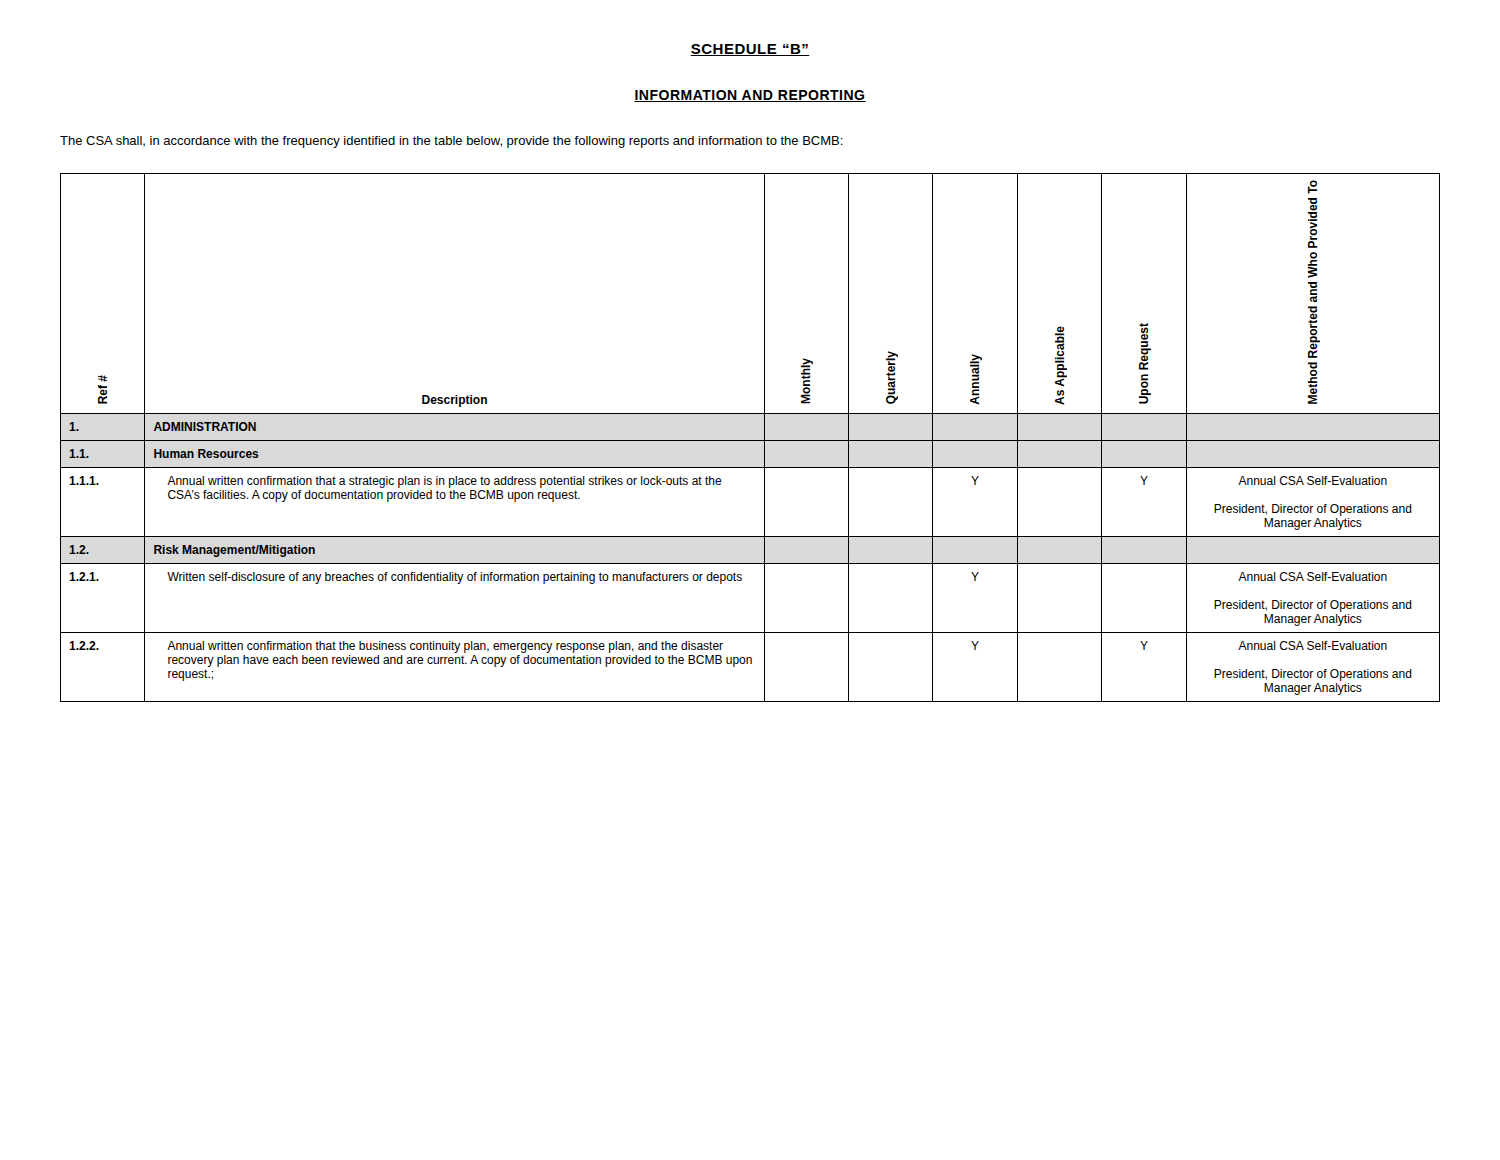SCHEDULE “B”
INFORMATION AND REPORTING
The CSA shall, in accordance with the frequency identified in the table below, provide the following reports and information to the BCMB:
| Ref # | Description | Monthly | Quarterly | Annually | As Applicable | Upon Request | Method Reported and Who Provided To |
| --- | --- | --- | --- | --- | --- | --- | --- |
| 1. | ADMINISTRATION | | | | | | |
| 1.1. | Human Resources | | | | | | |
| 1.1.1. | Annual written confirmation that a strategic plan is in place to address potential strikes or lock-outs at the CSA’s facilities. A copy of documentation provided to the BCMB upon request. | | | Y | | Y | Annual CSA Self-Evaluation President, Director of Operations and Manager Analytics |
| 1.2. | Risk Management/Mitigation | | | | | | |
| 1.2.1. | Written self-disclosure of any breaches of confidentiality of information pertaining to manufacturers or depots | | | Y | | | Annual CSA Self-Evaluation President, Director of Operations and Manager Analytics |
| 1.2.2. | Annual written confirmation that the business continuity plan, emergency response plan, and the disaster recovery plan have each been reviewed and are current. A copy of documentation provided to the BCMB upon request.; | | | Y | | Y | Annual CSA Self-Evaluation President, Director of Operations and Manager Analytics |